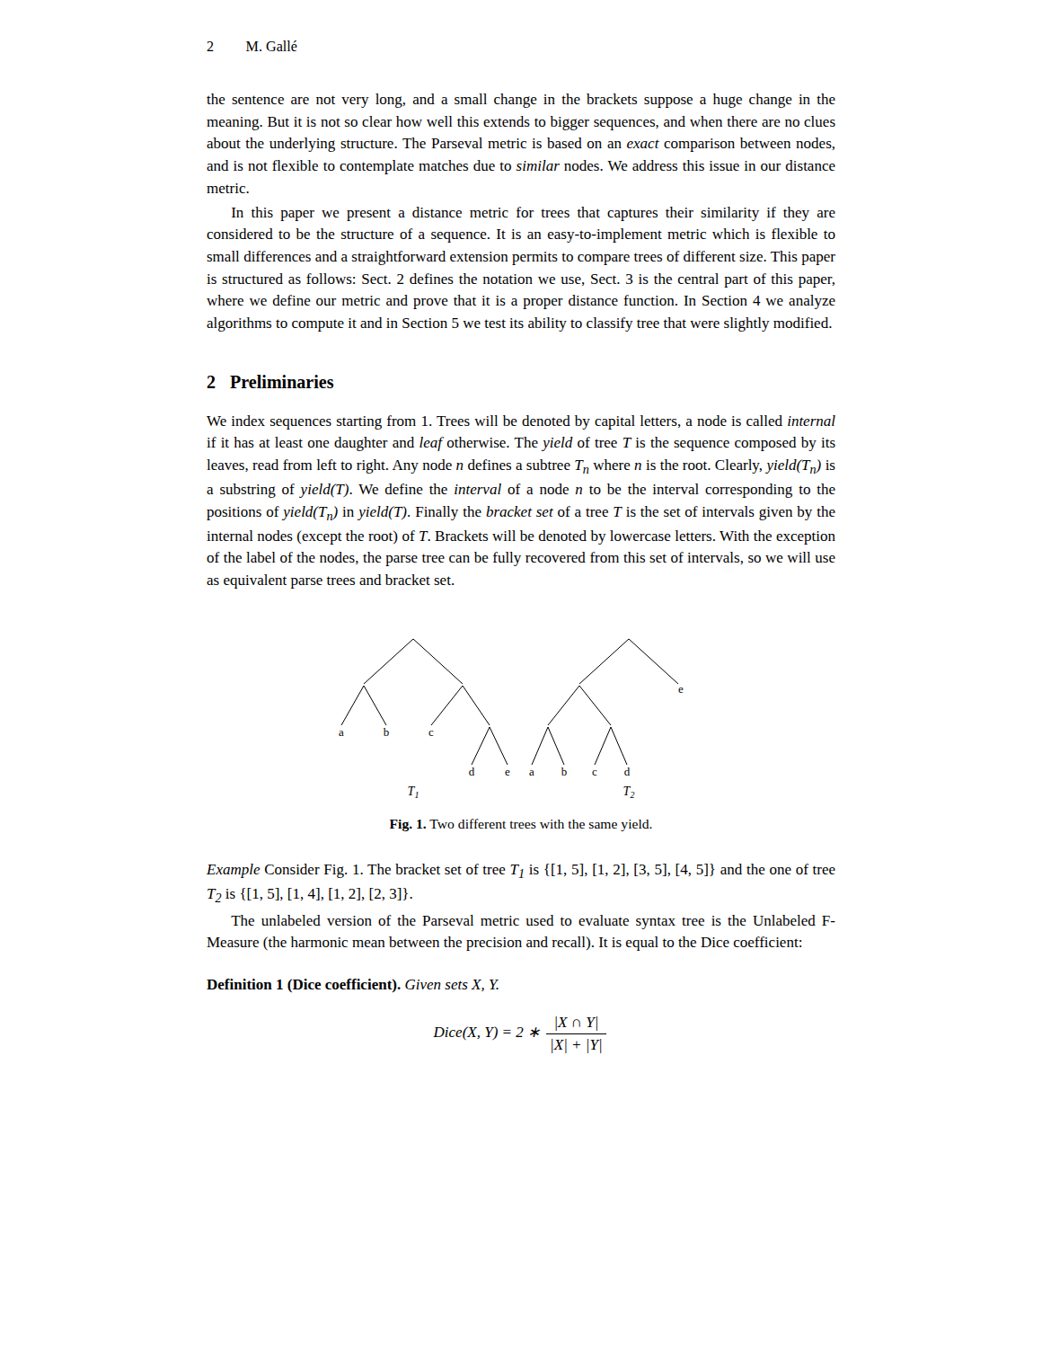2 M. Gallé
the sentence are not very long, and a small change in the brackets suppose a huge change in the meaning. But it is not so clear how well this extends to bigger sequences, and when there are no clues about the underlying structure. The Parseval metric is based on an exact comparison between nodes, and is not flexible to contemplate matches due to similar nodes. We address this issue in our distance metric.
In this paper we present a distance metric for trees that captures their similarity if they are considered to be the structure of a sequence. It is an easy-to-implement metric which is flexible to small differences and a straightforward extension permits to compare trees of different size. This paper is structured as follows: Sect. 2 defines the notation we use, Sect. 3 is the central part of this paper, where we define our metric and prove that it is a proper distance function. In Section 4 we analyze algorithms to compute it and in Section 5 we test its ability to classify tree that were slightly modified.
2 Preliminaries
We index sequences starting from 1. Trees will be denoted by capital letters, a node is called internal if it has at least one daughter and leaf otherwise. The yield of tree T is the sequence composed by its leaves, read from left to right. Any node n defines a subtree Tn where n is the root. Clearly, yield(Tn) is a substring of yield(T). We define the interval of a node n to be the interval corresponding to the positions of yield(Tn) in yield(T). Finally the bracket set of a tree T is the set of intervals given by the internal nodes (except the root) of T. Brackets will be denoted by lowercase letters. With the exception of the label of the nodes, the parse tree can be fully recovered from this set of intervals, so we will use as equivalent parse trees and bracket set.
a b c d e T1 e a b c d T2
Fig. 1. Two different trees with the same yield.
Example Consider Fig. 1. The bracket set of tree T1 is {[1, 5], [1, 2], [3, 5], [4, 5]} and the one of tree T2 is {[1, 5], [1, 4], [1, 2], [2, 3]}.
The unlabeled version of the Parseval metric used to evaluate syntax tree is the Unlabeled F-Measure (the harmonic mean between the precision and recall). It is equal to the Dice coefficient:
Definition 1 (Dice coefficient). Given sets X, Y.
Dice(X, Y) = 2 ∗ |X ∩ Y| |X| + |Y|